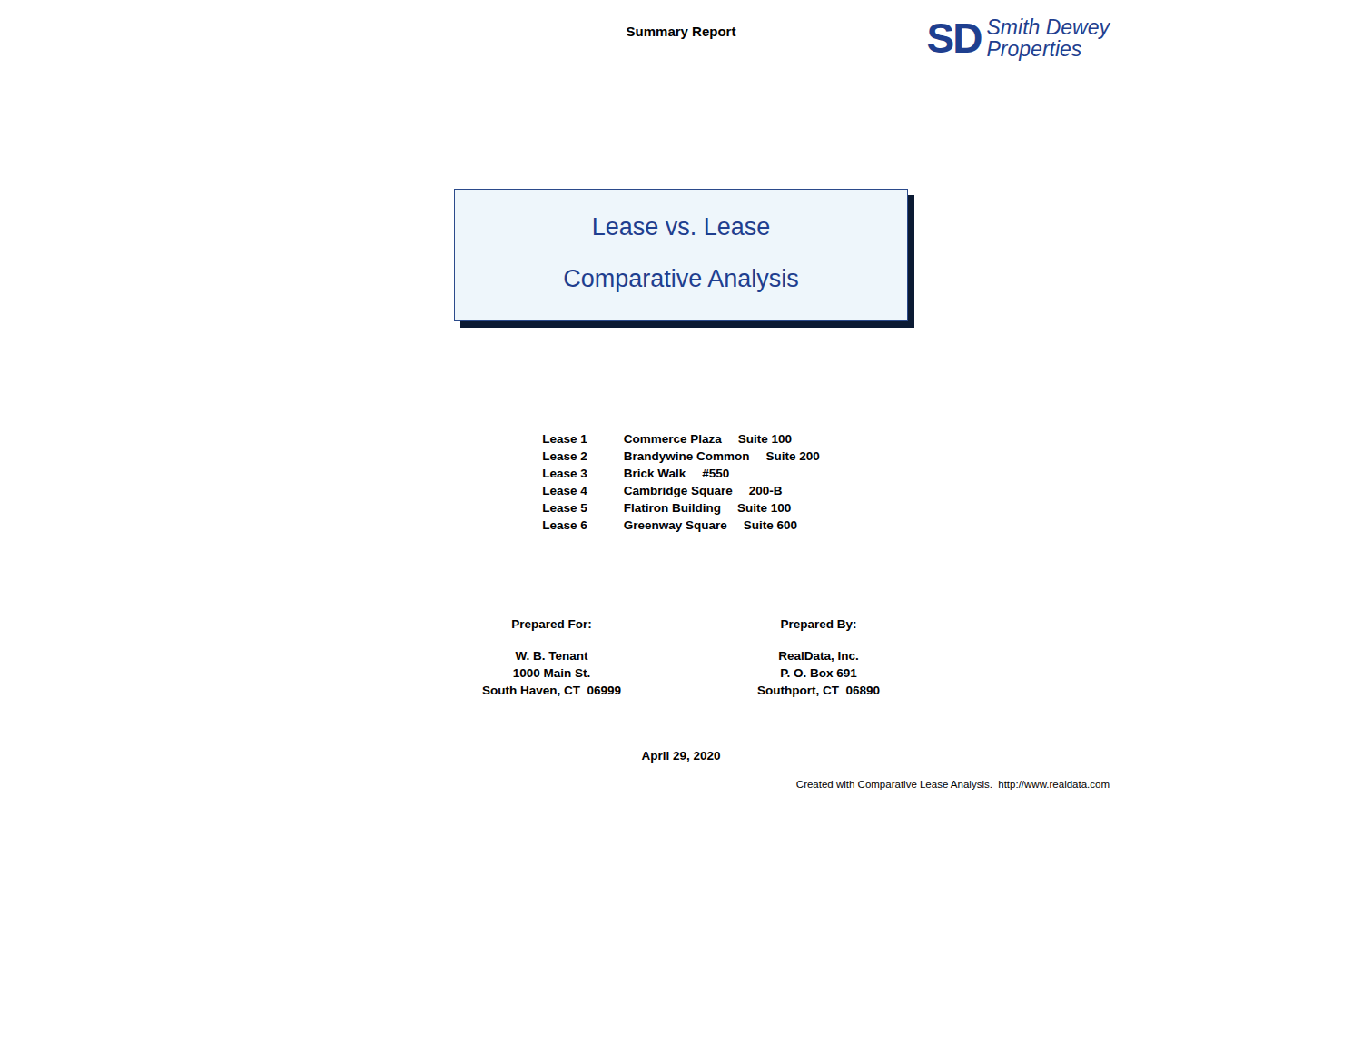Summary Report
SD Smith Dewey
Properties
Lease vs. Lease
Comparative Analysis
| Lease 1 | Commerce Plaza Suite 100 |
| Lease 2 | Brandywine Common Suite 200 |
| Lease 3 | Brick Walk #550 |
| Lease 4 | Cambridge Square 200-B |
| Lease 5 | Flatiron Building Suite 100 |
| Lease 6 | Greenway Square Suite 600 |
Prepared For:
W. B. Tenant
1000 Main St.
South Haven, CT 06999
Prepared By:
RealData, Inc.
P. O. Box 691
Southport, CT 06890
April 29, 2020
Created with Comparative Lease Analysis. http://www.realdata.com